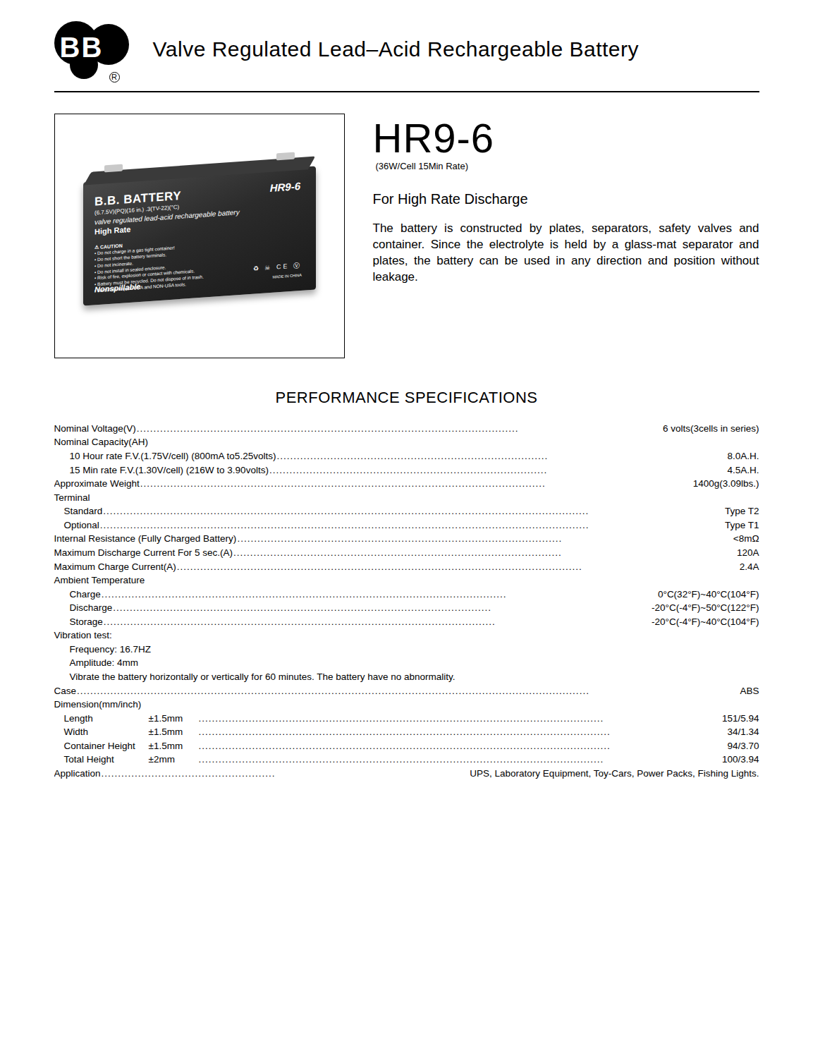BB
R
Valve Regulated Lead–Acid Rechargeable Battery
HR9-6
B.B. BATTERY
(6.7.5V)(PQ)(16 in.) .3(TV-22)(°C)
valve regulated lead-acid rechargeable battery
High Rate
⚠ CAUTION
• Do not charge in a gas tight container!
• Do not short the battery terminals.
• Do not incinerate.
• Do not install in sealed enclosure.
• Risk of fire, explosion or contact with chemicals.
• Battery must be recycled. Do not dispose of in trash.
• Terminals require USA and NON-USA tools.
Nonspillable
♻ ☠ CE Ⓥ
MADE IN CHINA
HR9-6
(36W/Cell 15Min Rate)
For High Rate Discharge
The battery is constructed by plates, separators, safety valves and container. Since the electrolyte is held by a glass-mat separator and plates, the battery can be used in any direction and position without leakage.
PERFORMANCE SPECIFICATIONS
Nominal Voltage(V) .................................................................................................................. 6 volts(3cells in series)
Nominal Capacity(AH)
10 Hour rate F.V.(1.75V/cell) (800mA to5.25volts) ................................................................................. 8.0A.H.
15 Min rate F.V.(1.30V/cell) (216W to 3.90volts) ................................................................................... 4.5A.H.
Approximate Weight ......................................................................................................................... 1400g(3.09lbs.)
Terminal
Standard ................................................................................................................................................. Type T2
Optional .................................................................................................................................................. Type T1
Internal Resistance (Fully Charged Battery) ................................................................................................. <8mΩ
Maximum Discharge Current For 5 sec.(A) .................................................................................................. 120A
Maximum Charge Current(A) ......................................................................................................................... 2.4A
Ambient Temperature
Charge ......................................................................................................................... 0°C(32°F)~40°C(104°F)
Discharge ................................................................................................................. -20°C(-4°F)~50°C(122°F)
Storage ..................................................................................................................... -20°C(-4°F)~40°C(104°F)
Vibration test:
Frequency: 16.7HZ
Amplitude: 4mm
Vibrate the battery horizontally or vertically for 60 minutes. The battery have no abnormality.
Case ......................................................................................................................................................... ABS
Dimension(mm/inch)
Length±1.5mm ......................................................................................................................... 151/5.94
Width±1.5mm ........................................................................................................................... 34/1.34
Container Height±1.5mm ........................................................................................................................... 94/3.70
Total Height±2mm ......................................................................................................................... 100/3.94
Application .................................................... UPS, Laboratory Equipment, Toy-Cars, Power Packs, Fishing Lights.